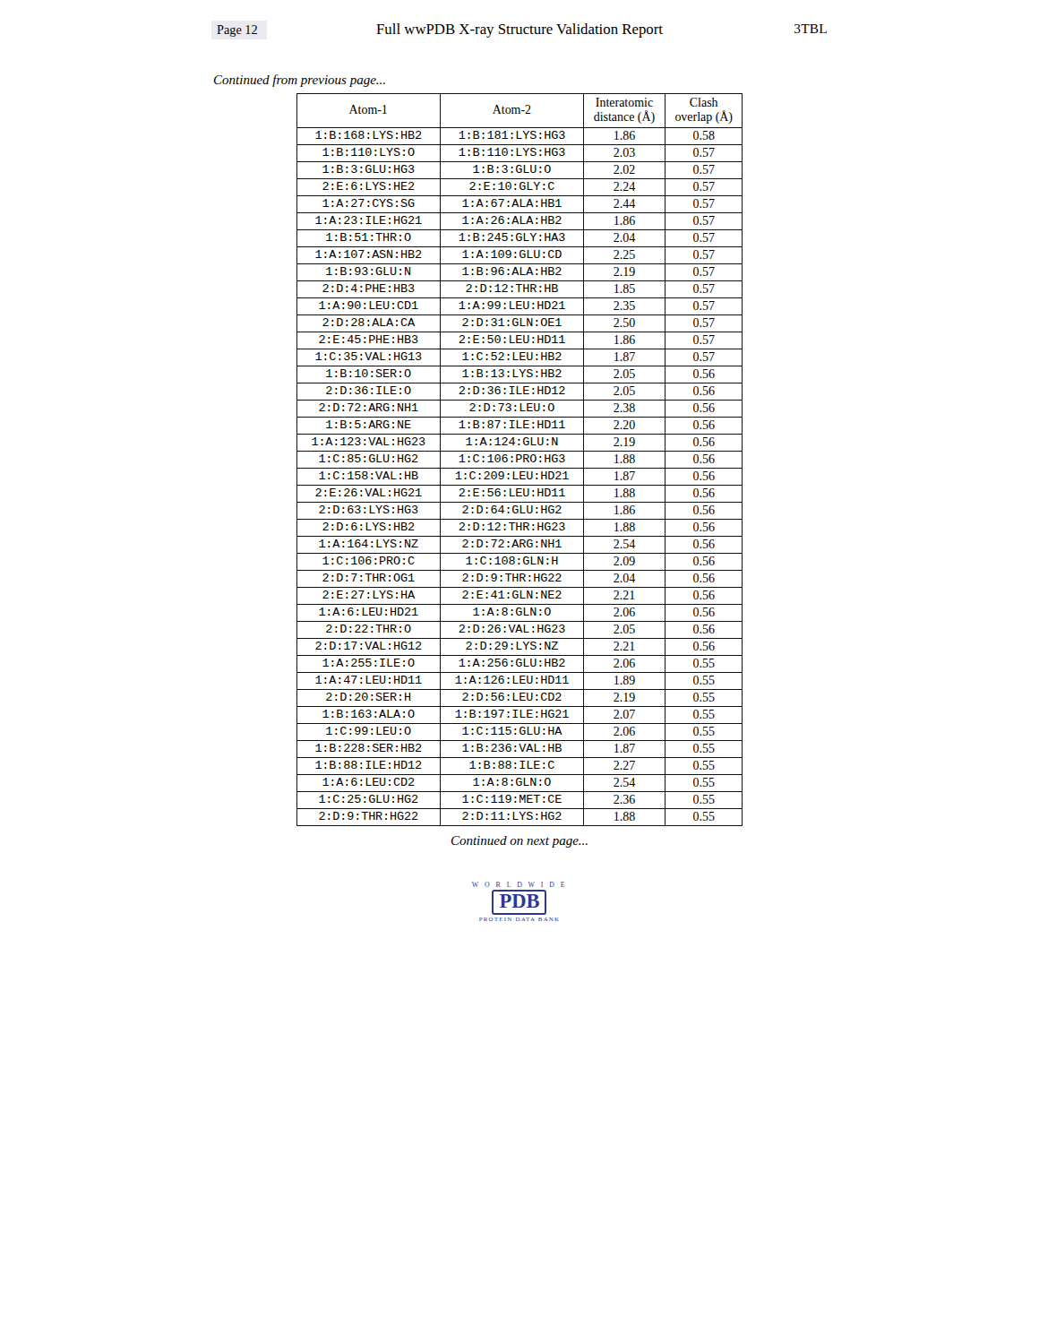Page 12
Full wwPDB X-ray Structure Validation Report
3TBL
Continued from previous page...
| Atom-1 | Atom-2 | Interatomic distance (Å) | Clash overlap (Å) |
| --- | --- | --- | --- |
| 1:B:168:LYS:HB2 | 1:B:181:LYS:HG3 | 1.86 | 0.58 |
| 1:B:110:LYS:O | 1:B:110:LYS:HG3 | 2.03 | 0.57 |
| 1:B:3:GLU:HG3 | 1:B:3:GLU:O | 2.02 | 0.57 |
| 2:E:6:LYS:HE2 | 2:E:10:GLY:C | 2.24 | 0.57 |
| 1:A:27:CYS:SG | 1:A:67:ALA:HB1 | 2.44 | 0.57 |
| 1:A:23:ILE:HG21 | 1:A:26:ALA:HB2 | 1.86 | 0.57 |
| 1:B:51:THR:O | 1:B:245:GLY:HA3 | 2.04 | 0.57 |
| 1:A:107:ASN:HB2 | 1:A:109:GLU:CD | 2.25 | 0.57 |
| 1:B:93:GLU:N | 1:B:96:ALA:HB2 | 2.19 | 0.57 |
| 2:D:4:PHE:HB3 | 2:D:12:THR:HB | 1.85 | 0.57 |
| 1:A:90:LEU:CD1 | 1:A:99:LEU:HD21 | 2.35 | 0.57 |
| 2:D:28:ALA:CA | 2:D:31:GLN:OE1 | 2.50 | 0.57 |
| 2:E:45:PHE:HB3 | 2:E:50:LEU:HD11 | 1.86 | 0.57 |
| 1:C:35:VAL:HG13 | 1:C:52:LEU:HB2 | 1.87 | 0.57 |
| 1:B:10:SER:O | 1:B:13:LYS:HB2 | 2.05 | 0.56 |
| 2:D:36:ILE:O | 2:D:36:ILE:HD12 | 2.05 | 0.56 |
| 2:D:72:ARG:NH1 | 2:D:73:LEU:O | 2.38 | 0.56 |
| 1:B:5:ARG:NE | 1:B:87:ILE:HD11 | 2.20 | 0.56 |
| 1:A:123:VAL:HG23 | 1:A:124:GLU:N | 2.19 | 0.56 |
| 1:C:85:GLU:HG2 | 1:C:106:PRO:HG3 | 1.88 | 0.56 |
| 1:C:158:VAL:HB | 1:C:209:LEU:HD21 | 1.87 | 0.56 |
| 2:E:26:VAL:HG21 | 2:E:56:LEU:HD11 | 1.88 | 0.56 |
| 2:D:63:LYS:HG3 | 2:D:64:GLU:HG2 | 1.86 | 0.56 |
| 2:D:6:LYS:HB2 | 2:D:12:THR:HG23 | 1.88 | 0.56 |
| 1:A:164:LYS:NZ | 2:D:72:ARG:NH1 | 2.54 | 0.56 |
| 1:C:106:PRO:C | 1:C:108:GLN:H | 2.09 | 0.56 |
| 2:D:7:THR:OG1 | 2:D:9:THR:HG22 | 2.04 | 0.56 |
| 2:E:27:LYS:HA | 2:E:41:GLN:NE2 | 2.21 | 0.56 |
| 1:A:6:LEU:HD21 | 1:A:8:GLN:O | 2.06 | 0.56 |
| 2:D:22:THR:O | 2:D:26:VAL:HG23 | 2.05 | 0.56 |
| 2:D:17:VAL:HG12 | 2:D:29:LYS:NZ | 2.21 | 0.56 |
| 1:A:255:ILE:O | 1:A:256:GLU:HB2 | 2.06 | 0.55 |
| 1:A:47:LEU:HD11 | 1:A:126:LEU:HD11 | 1.89 | 0.55 |
| 2:D:20:SER:H | 2:D:56:LEU:CD2 | 2.19 | 0.55 |
| 1:B:163:ALA:O | 1:B:197:ILE:HG21 | 2.07 | 0.55 |
| 1:C:99:LEU:O | 1:C:115:GLU:HA | 2.06 | 0.55 |
| 1:B:228:SER:HB2 | 1:B:236:VAL:HB | 1.87 | 0.55 |
| 1:B:88:ILE:HD12 | 1:B:88:ILE:C | 2.27 | 0.55 |
| 1:A:6:LEU:CD2 | 1:A:8:GLN:O | 2.54 | 0.55 |
| 1:C:25:GLU:HG2 | 1:C:119:MET:CE | 2.36 | 0.55 |
| 2:D:9:THR:HG22 | 2:D:11:LYS:HG2 | 1.88 | 0.55 |
Continued on next page...
W O R L D W I D E
PDB
PROTEIN DATA BANK